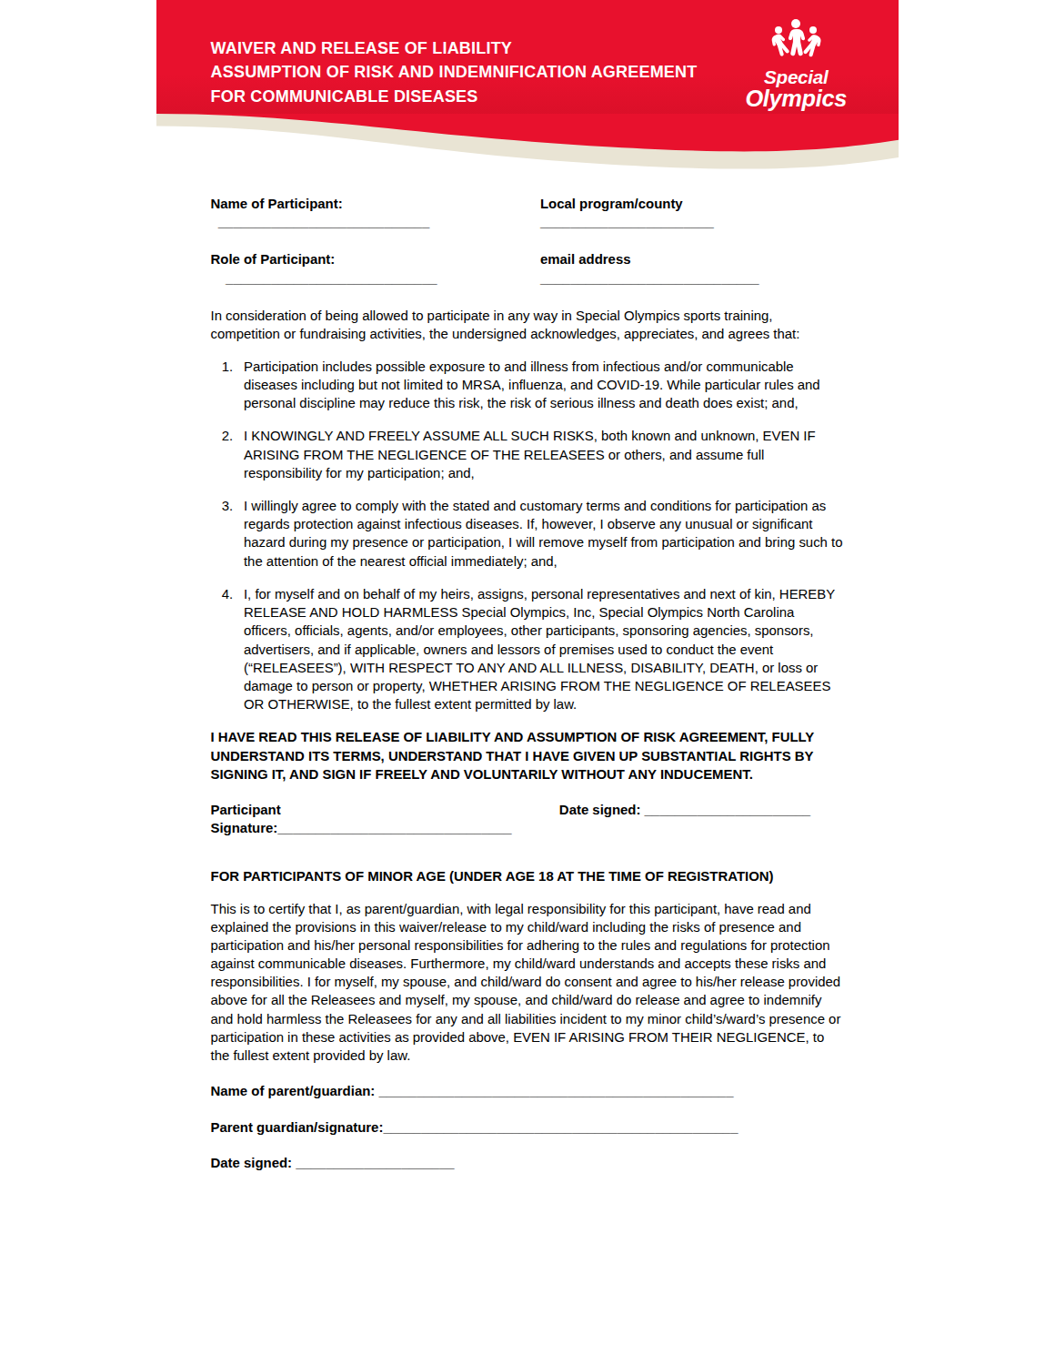Waiver and Release of Liability
Assumption of Risk and Indemnification Agreement
for Communicable Diseases
Special
Olympics
North Carolina
Name of Participant: ____________________________
Local program/county _______________________
Role of Participant: ____________________________
email address _____________________________
In consideration of being allowed to participate in any way in Special Olympics sports training, competition or fundraising activities, the undersigned acknowledges, appreciates, and agrees that:
Participation includes possible exposure to and illness from infectious and/or communicable diseases including but not limited to MRSA, influenza, and COVID-19. While particular rules and personal discipline may reduce this risk, the risk of serious illness and death does exist; and,
I KNOWINGLY AND FREELY ASSUME ALL SUCH RISKS, both known and unknown, EVEN IF ARISING FROM THE NEGLIGENCE OF THE RELEASEES or others, and assume full responsibility for my participation; and,
I willingly agree to comply with the stated and customary terms and conditions for participation as regards protection against infectious diseases. If, however, I observe any unusual or significant hazard during my presence or participation, I will remove myself from participation and bring such to the attention of the nearest official immediately; and,
I, for myself and on behalf of my heirs, assigns, personal representatives and next of kin, HEREBY RELEASE AND HOLD HARMLESS Special Olympics, Inc, Special Olympics North Carolina officers, officials, agents, and/or employees, other participants, sponsoring agencies, sponsors, advertisers, and if applicable, owners and lessors of premises used to conduct the event (“RELEASEES”), WITH RESPECT TO ANY AND ALL ILLNESS, DISABILITY, DEATH, or loss or damage to person or property, WHETHER ARISING FROM THE NEGLIGENCE OF RELEASEES OR OTHERWISE, to the fullest extent permitted by law.
I HAVE READ THIS RELEASE OF LIABILITY AND ASSUMPTION OF RISK AGREEMENT, FULLY UNDERSTAND ITS TERMS, UNDERSTAND THAT I HAVE GIVEN UP SUBSTANTIAL RIGHTS BY SIGNING IT, AND SIGN IF FREELY AND VOLUNTARILY WITHOUT ANY INDUCEMENT.
Participant Signature:_______________________________
Date signed: ______________________
FOR PARTICIPANTS OF MINOR AGE (UNDER AGE 18 AT THE TIME OF REGISTRATION)
This is to certify that I, as parent/guardian, with legal responsibility for this participant, have read and explained the provisions in this waiver/release to my child/ward including the risks of presence and participation and his/her personal responsibilities for adhering to the rules and regulations for protection against communicable diseases. Furthermore, my child/ward understands and accepts these risks and responsibilities. I for myself, my spouse, and child/ward do consent and agree to his/her release provided above for all the Releasees and myself, my spouse, and child/ward do release and agree to indemnify and hold harmless the Releasees for any and all liabilities incident to my minor child’s/ward’s presence or participation in these activities as provided above, EVEN IF ARISING FROM THEIR NEGLIGENCE, to the fullest extent provided by law.
Name of parent/guardian: _______________________________________________
Parent guardian/signature:_______________________________________________
Date signed: _____________________